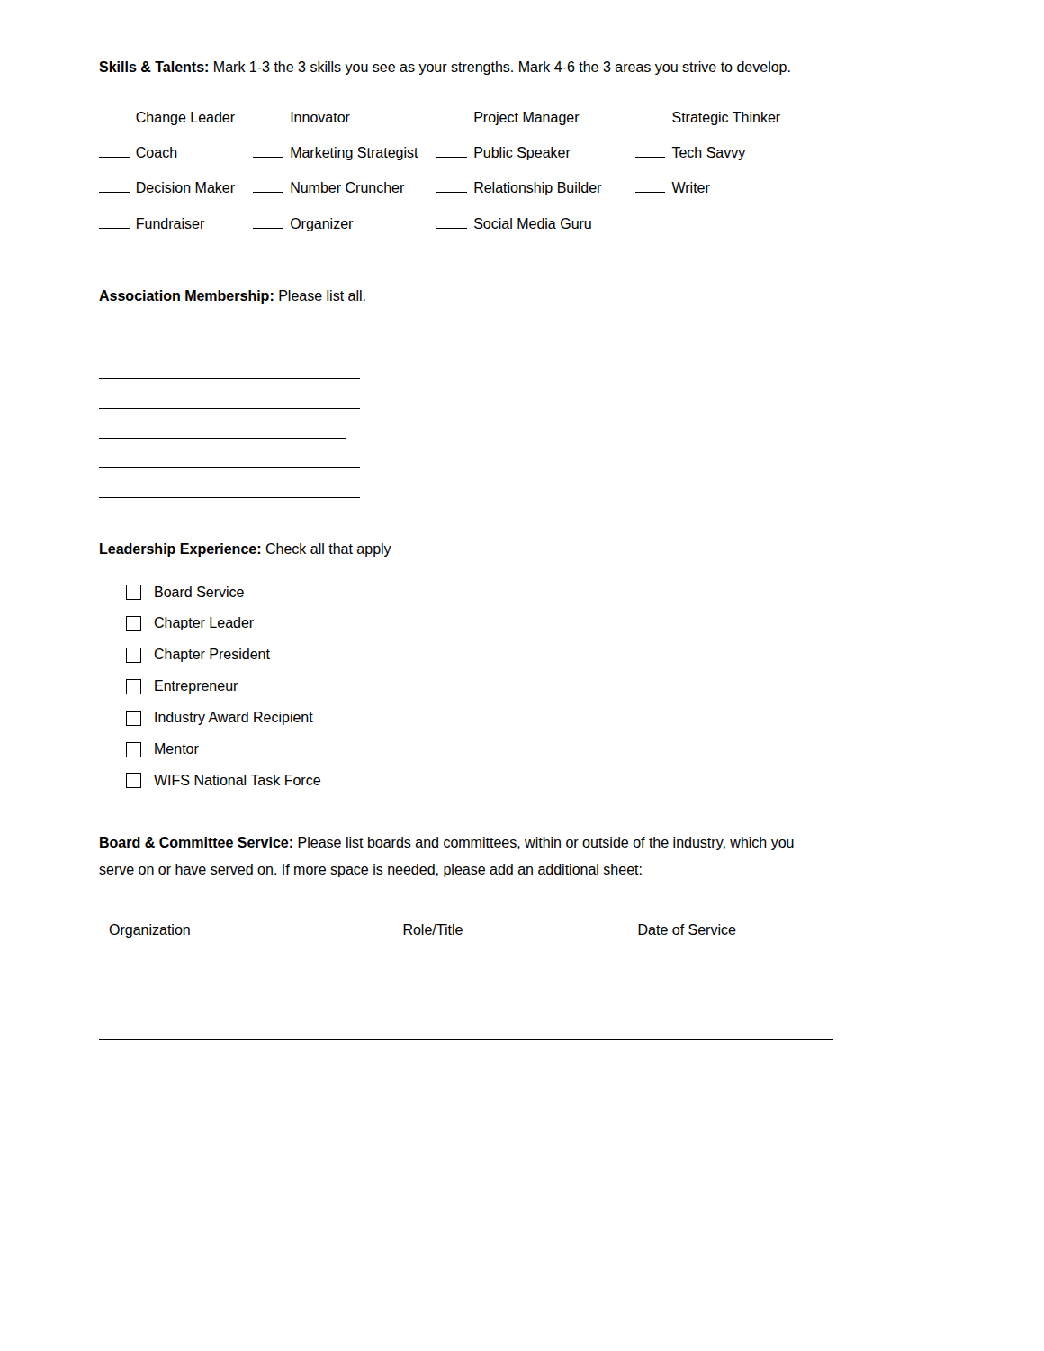Skills & Talents: Mark 1-3 the 3 skills you see as your strengths. Mark 4-6 the 3 areas you strive to develop.
| Change Leader | Innovator | Project Manager | Strategic Thinker |
| Coach | Marketing Strategist | Public Speaker | Tech Savvy |
| Decision Maker | Number Cruncher | Relationship Builder | Writer |
| Fundraiser | Organizer | Social Media Guru | |
Association Membership: Please list all.
Leadership Experience: Check all that apply
Board Service
Chapter Leader
Chapter President
Entrepreneur
Industry Award Recipient
Mentor
WIFS National Task Force
Board & Committee Service: Please list boards and committees, within or outside of the industry, which you serve on or have served on. If more space is needed, please add an additional sheet:
| Organization | Role/Title | Date of Service |
| --- | --- | --- |